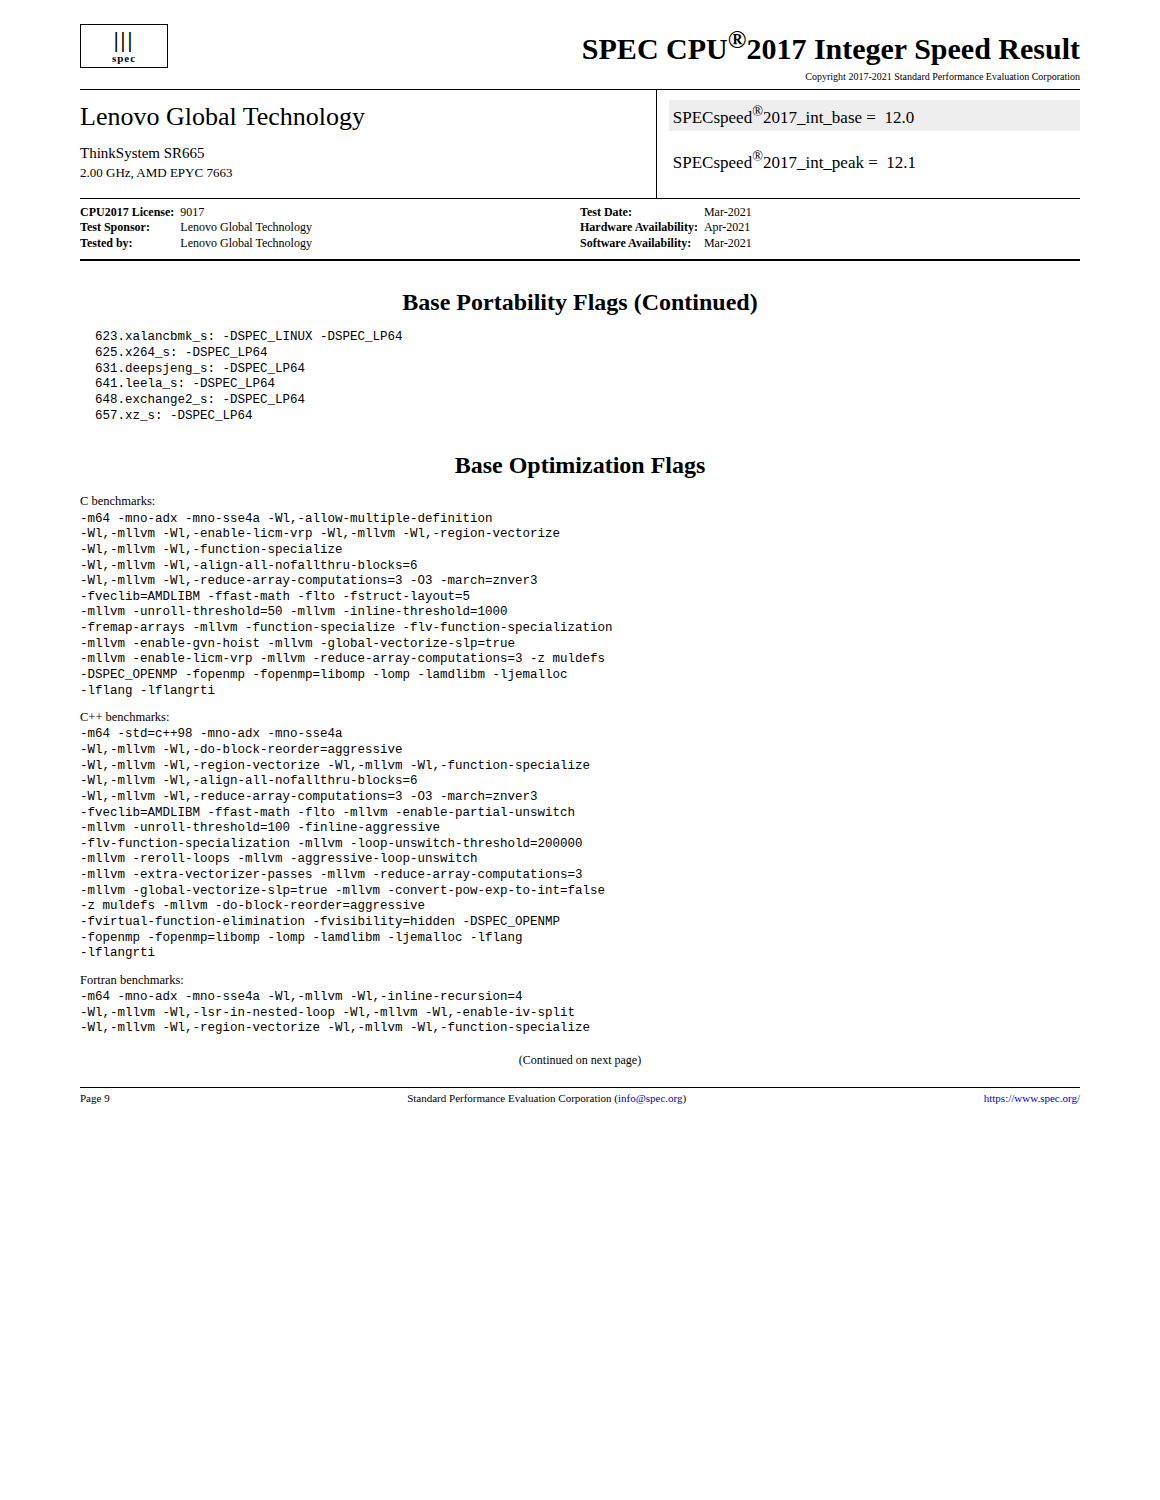|||
spec
SPEC CPU®2017 Integer Speed Result
Copyright 2017-2021 Standard Performance Evaluation Corporation
Lenovo Global Technology
ThinkSystem SR665
2.00 GHz, AMD EPYC 7663
SPECspeed®2017_int_base = 12.0
SPECspeed®2017_int_peak = 12.1
| CPU2017 License: | 9017 |
| Test Sponsor: | Lenovo Global Technology |
| Tested by: | Lenovo Global Technology |
| Test Date: | Mar-2021 |
| Hardware Availability: | Apr-2021 |
| Software Availability: | Mar-2021 |
Base Portability Flags (Continued)
  623.xalancbmk_s: -DSPEC_LINUX -DSPEC_LP64
  625.x264_s: -DSPEC_LP64
  631.deepsjeng_s: -DSPEC_LP64
  641.leela_s: -DSPEC_LP64
  648.exchange2_s: -DSPEC_LP64
  657.xz_s: -DSPEC_LP64
Base Optimization Flags
C benchmarks:
-m64 -mno-adx -mno-sse4a -Wl,-allow-multiple-definition
-Wl,-mllvm -Wl,-enable-licm-vrp -Wl,-mllvm -Wl,-region-vectorize
-Wl,-mllvm -Wl,-function-specialize
-Wl,-mllvm -Wl,-align-all-nofallthru-blocks=6
-Wl,-mllvm -Wl,-reduce-array-computations=3 -O3 -march=znver3
-fveclib=AMDLIBM -ffast-math -flto -fstruct-layout=5
-mllvm -unroll-threshold=50 -mllvm -inline-threshold=1000
-fremap-arrays -mllvm -function-specialize -flv-function-specialization
-mllvm -enable-gvn-hoist -mllvm -global-vectorize-slp=true
-mllvm -enable-licm-vrp -mllvm -reduce-array-computations=3 -z muldefs
-DSPEC_OPENMP -fopenmp -fopenmp=libomp -lomp -lamdlibm -ljemalloc
-lflang -lflangrti
C++ benchmarks:
-m64 -std=c++98 -mno-adx -mno-sse4a
-Wl,-mllvm -Wl,-do-block-reorder=aggressive
-Wl,-mllvm -Wl,-region-vectorize -Wl,-mllvm -Wl,-function-specialize
-Wl,-mllvm -Wl,-align-all-nofallthru-blocks=6
-Wl,-mllvm -Wl,-reduce-array-computations=3 -O3 -march=znver3
-fveclib=AMDLIBM -ffast-math -flto -mllvm -enable-partial-unswitch
-mllvm -unroll-threshold=100 -finline-aggressive
-flv-function-specialization -mllvm -loop-unswitch-threshold=200000
-mllvm -reroll-loops -mllvm -aggressive-loop-unswitch
-mllvm -extra-vectorizer-passes -mllvm -reduce-array-computations=3
-mllvm -global-vectorize-slp=true -mllvm -convert-pow-exp-to-int=false
-z muldefs -mllvm -do-block-reorder=aggressive
-fvirtual-function-elimination -fvisibility=hidden -DSPEC_OPENMP
-fopenmp -fopenmp=libomp -lomp -lamdlibm -ljemalloc -lflang
-lflangrti
Fortran benchmarks:
-m64 -mno-adx -mno-sse4a -Wl,-mllvm -Wl,-inline-recursion=4
-Wl,-mllvm -Wl,-lsr-in-nested-loop -Wl,-mllvm -Wl,-enable-iv-split
-Wl,-mllvm -Wl,-region-vectorize -Wl,-mllvm -Wl,-function-specialize
(Continued on next page)
Page 9
Standard Performance Evaluation Corporation (info@spec.org)
https://www.spec.org/